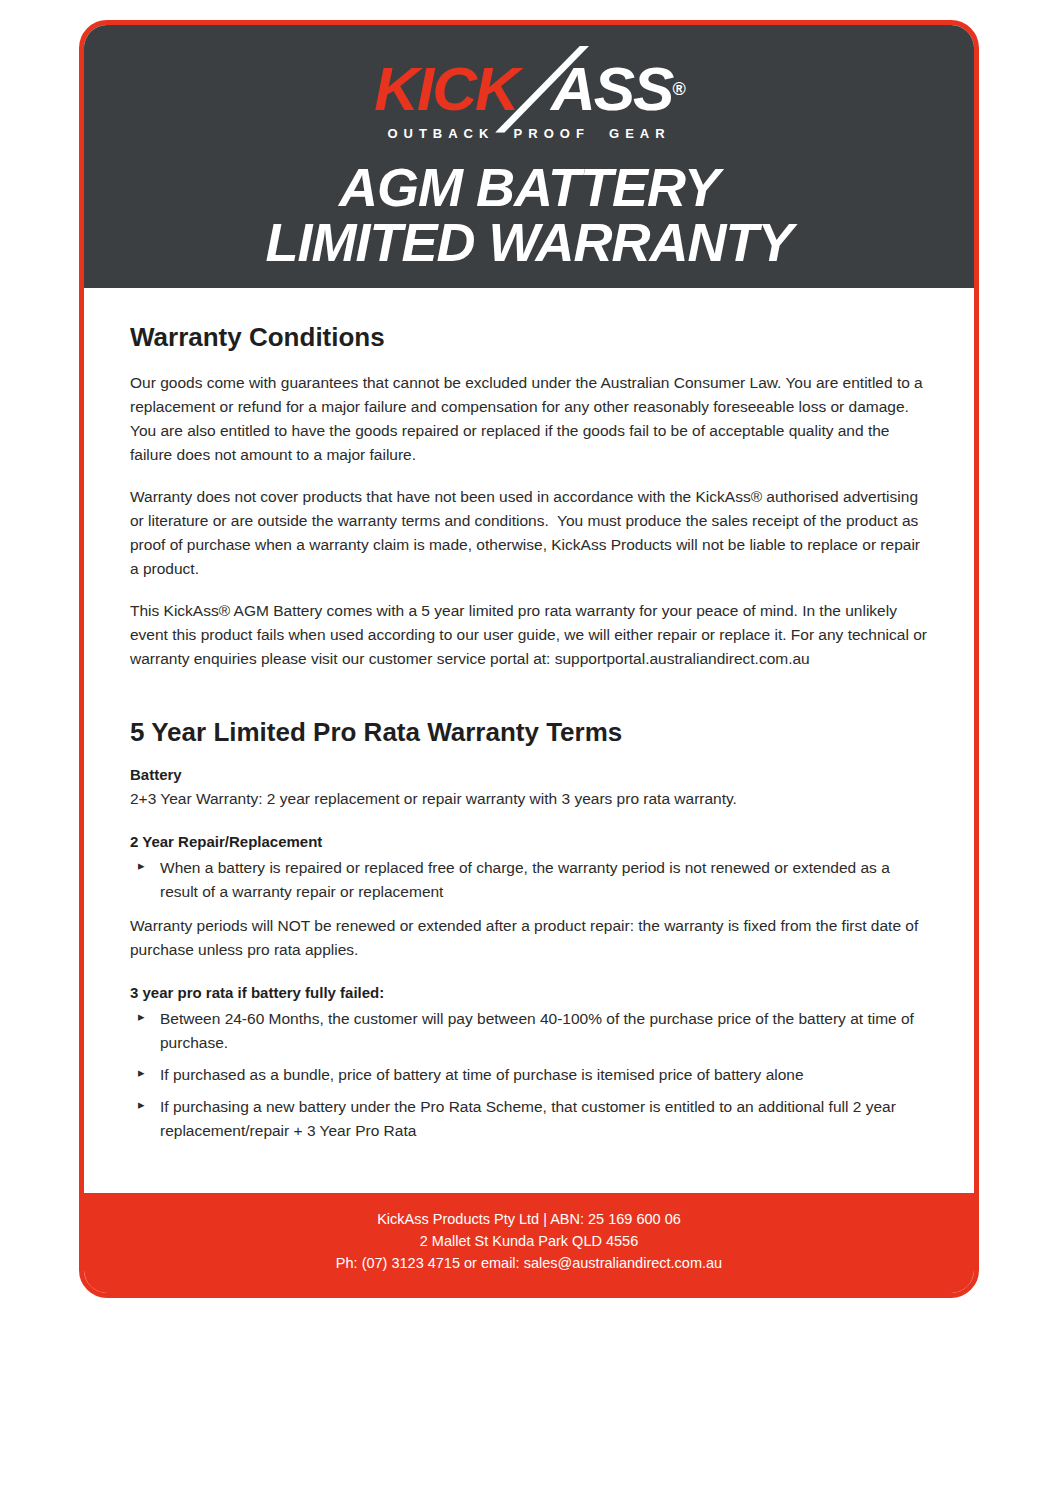KICK╱ASS®
OUTBACK PROOF GEAR
AGM BATTERY
LIMITED WARRANTY
Warranty Conditions
Our goods come with guarantees that cannot be excluded under the Australian Consumer Law. You are entitled to a replacement or refund for a major failure and compensation for any other reasonably foreseeable loss or damage. You are also entitled to have the goods repaired or replaced if the goods fail to be of acceptable quality and the failure does not amount to a major failure.
Warranty does not cover products that have not been used in accordance with the KickAss® authorised advertising or literature or are outside the warranty terms and conditions. You must produce the sales receipt of the product as proof of purchase when a warranty claim is made, otherwise, KickAss Products will not be liable to replace or repair a product.
This KickAss® AGM Battery comes with a 5 year limited pro rata warranty for your peace of mind. In the unlikely event this product fails when used according to our user guide, we will either repair or replace it. For any technical or warranty enquiries please visit our customer service portal at: supportportal.australiandirect.com.au
5 Year Limited Pro Rata Warranty Terms
Battery
2+3 Year Warranty: 2 year replacement or repair warranty with 3 years pro rata warranty.
2 Year Repair/Replacement
When a battery is repaired or replaced free of charge, the warranty period is not renewed or extended as a result of a warranty repair or replacement
Warranty periods will NOT be renewed or extended after a product repair: the warranty is fixed from the first date of purchase unless pro rata applies.
3 year pro rata if battery fully failed:
Between 24-60 Months, the customer will pay between 40-100% of the purchase price of the battery at time of purchase.
If purchased as a bundle, price of battery at time of purchase is itemised price of battery alone
If purchasing a new battery under the Pro Rata Scheme, that customer is entitled to an additional full 2 year replacement/repair + 3 Year Pro Rata
KickAss Products Pty Ltd | ABN: 25 169 600 06
2 Mallet St Kunda Park QLD 4556
Ph: (07) 3123 4715 or email: sales@australiandirect.com.au